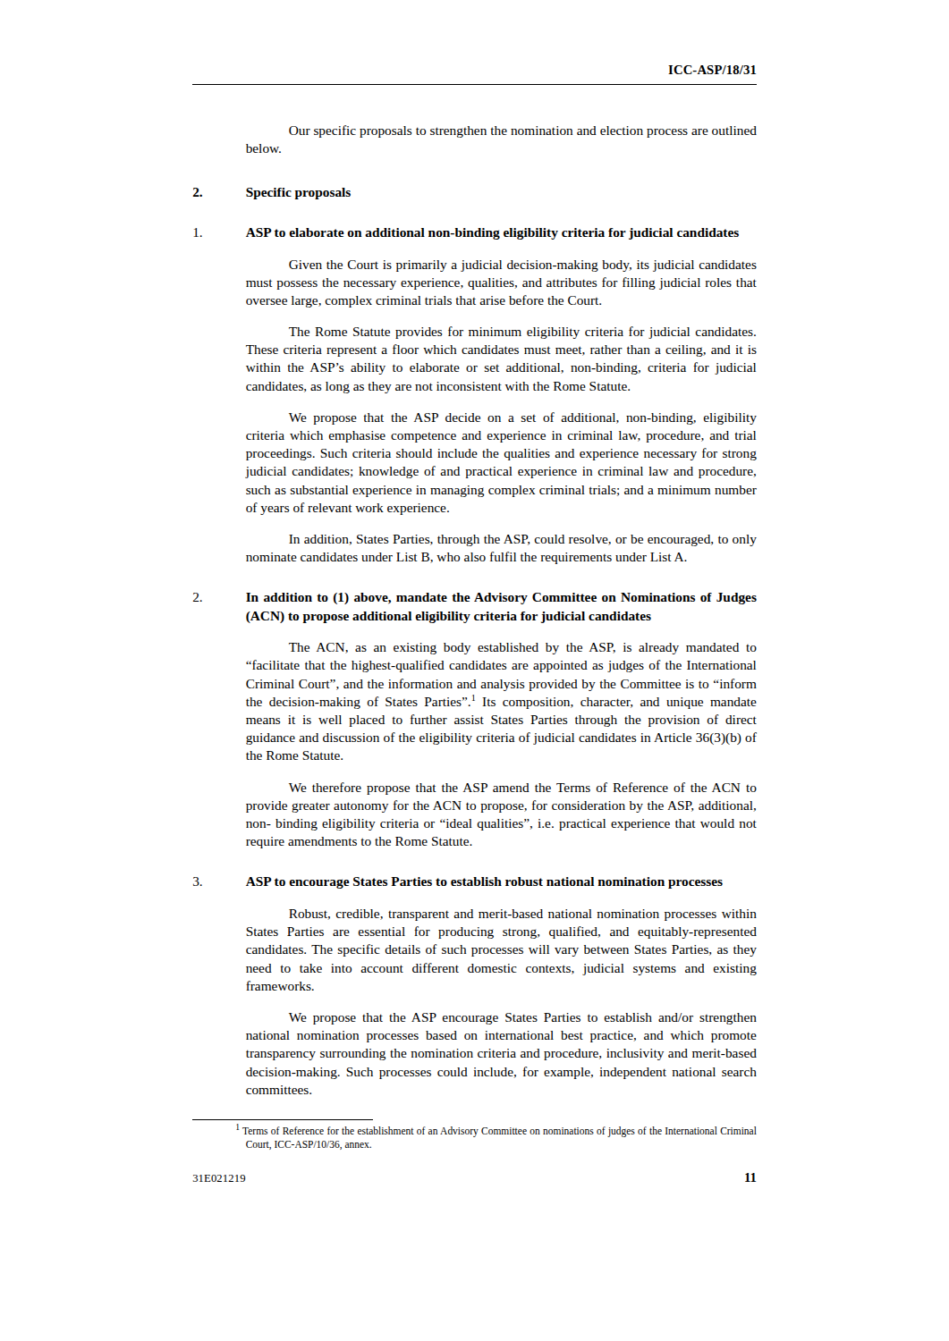ICC-ASP/18/31
Our specific proposals to strengthen the nomination and election process are outlined below.
2. Specific proposals
1. ASP to elaborate on additional non-binding eligibility criteria for judicial candidates
Given the Court is primarily a judicial decision-making body, its judicial candidates must possess the necessary experience, qualities, and attributes for filling judicial roles that oversee large, complex criminal trials that arise before the Court.
The Rome Statute provides for minimum eligibility criteria for judicial candidates. These criteria represent a floor which candidates must meet, rather than a ceiling, and it is within the ASP’s ability to elaborate or set additional, non-binding, criteria for judicial candidates, as long as they are not inconsistent with the Rome Statute.
We propose that the ASP decide on a set of additional, non-binding, eligibility criteria which emphasise competence and experience in criminal law, procedure, and trial proceedings. Such criteria should include the qualities and experience necessary for strong judicial candidates; knowledge of and practical experience in criminal law and procedure, such as substantial experience in managing complex criminal trials; and a minimum number of years of relevant work experience.
In addition, States Parties, through the ASP, could resolve, or be encouraged, to only nominate candidates under List B, who also fulfil the requirements under List A.
2. In addition to (1) above, mandate the Advisory Committee on Nominations of Judges (ACN) to propose additional eligibility criteria for judicial candidates
The ACN, as an existing body established by the ASP, is already mandated to “facilitate that the highest-qualified candidates are appointed as judges of the International Criminal Court”, and the information and analysis provided by the Committee is to “inform the decision-making of States Parties”.1 Its composition, character, and unique mandate means it is well placed to further assist States Parties through the provision of direct guidance and discussion of the eligibility criteria of judicial candidates in Article 36(3)(b) of the Rome Statute.
We therefore propose that the ASP amend the Terms of Reference of the ACN to provide greater autonomy for the ACN to propose, for consideration by the ASP, additional, non- binding eligibility criteria or “ideal qualities”, i.e. practical experience that would not require amendments to the Rome Statute.
3. ASP to encourage States Parties to establish robust national nomination processes
Robust, credible, transparent and merit-based national nomination processes within States Parties are essential for producing strong, qualified, and equitably-represented candidates. The specific details of such processes will vary between States Parties, as they need to take into account different domestic contexts, judicial systems and existing frameworks.
We propose that the ASP encourage States Parties to establish and/or strengthen national nomination processes based on international best practice, and which promote transparency surrounding the nomination criteria and procedure, inclusivity and merit-based decision-making. Such processes could include, for example, independent national search committees.
1 Terms of Reference for the establishment of an Advisory Committee on nominations of judges of the International Criminal Court, ICC-ASP/10/36, annex.
31E021219 11